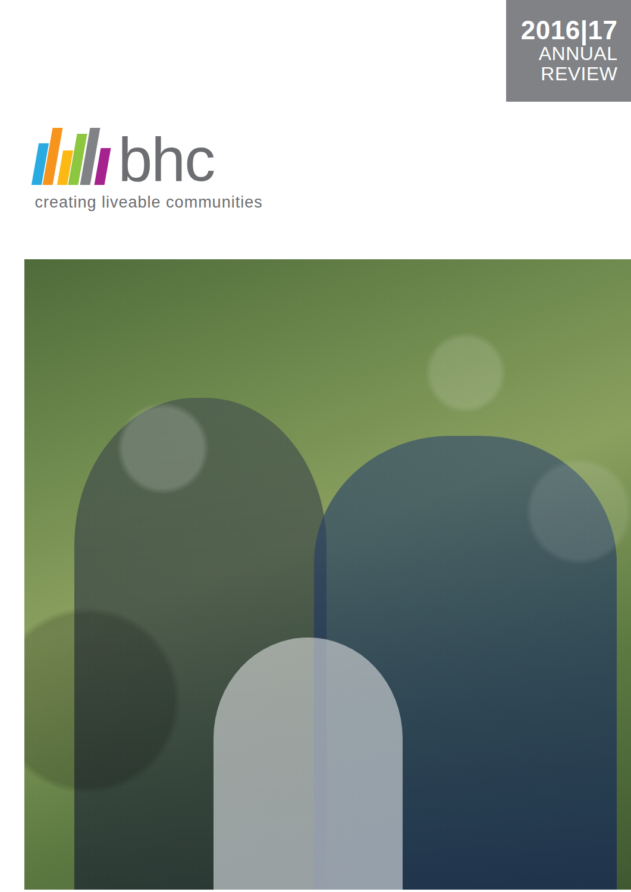2016|17 ANNUAL REVIEW
bhc
creating liveable communities